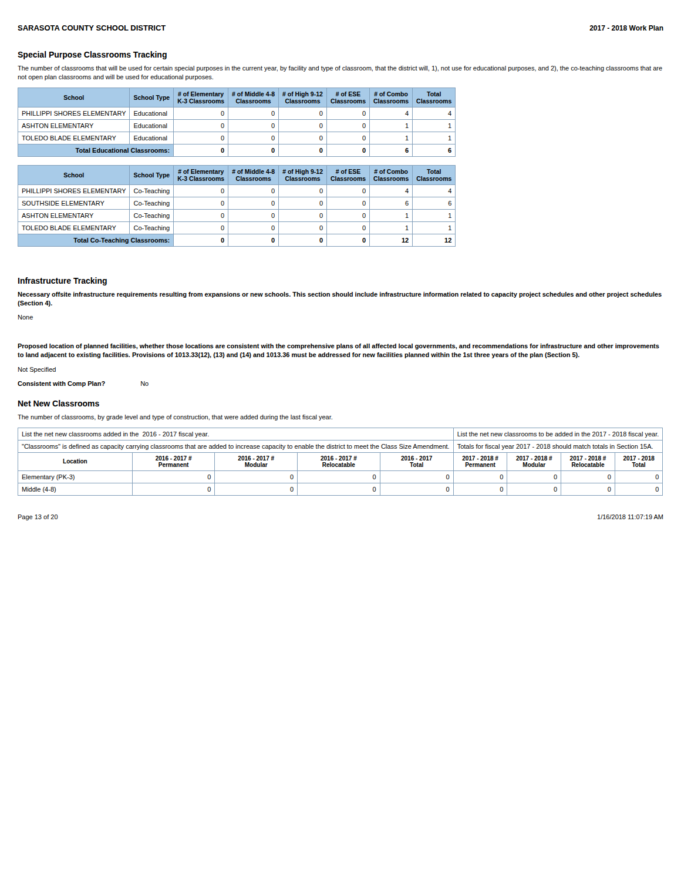SARASOTA COUNTY SCHOOL DISTRICT
2017 - 2018 Work Plan
Special Purpose Classrooms Tracking
The number of classrooms that will be used for certain special purposes in the current year, by facility and type of classroom, that the district will, 1), not use for educational purposes, and 2), the co-teaching classrooms that are not open plan classrooms and will be used for educational purposes.
| School | School Type | # of Elementary K-3 Classrooms | # of Middle 4-8 Classrooms | # of High 9-12 Classrooms | # of ESE Classrooms | # of Combo Classrooms | Total Classrooms |
| --- | --- | --- | --- | --- | --- | --- | --- |
| PHILLIPPI SHORES ELEMENTARY | Educational | 0 | 0 | 0 | 0 | 4 | 4 |
| ASHTON ELEMENTARY | Educational | 0 | 0 | 0 | 0 | 1 | 1 |
| TOLEDO BLADE ELEMENTARY | Educational | 0 | 0 | 0 | 0 | 1 | 1 |
| Total Educational Classrooms: | 0 | 0 | 0 | 0 | 6 | 6 |
| School | School Type | # of Elementary K-3 Classrooms | # of Middle 4-8 Classrooms | # of High 9-12 Classrooms | # of ESE Classrooms | # of Combo Classrooms | Total Classrooms |
| --- | --- | --- | --- | --- | --- | --- | --- |
| PHILLIPPI SHORES ELEMENTARY | Co-Teaching | 0 | 0 | 0 | 0 | 4 | 4 |
| SOUTHSIDE ELEMENTARY | Co-Teaching | 0 | 0 | 0 | 0 | 6 | 6 |
| ASHTON ELEMENTARY | Co-Teaching | 0 | 0 | 0 | 0 | 1 | 1 |
| TOLEDO BLADE ELEMENTARY | Co-Teaching | 0 | 0 | 0 | 0 | 1 | 1 |
| Total Co-Teaching Classrooms: | 0 | 0 | 0 | 0 | 12 | 12 |
Infrastructure Tracking
Necessary offsite infrastructure requirements resulting from expansions or new schools. This section should include infrastructure information related to capacity project schedules and other project schedules (Section 4).
None
Proposed location of planned facilities, whether those locations are consistent with the comprehensive plans of all affected local governments, and recommendations for infrastructure and other improvements to land adjacent to existing facilities. Provisions of 1013.33(12), (13) and (14) and 1013.36 must be addressed for new facilities planned within the 1st three years of the plan (Section 5).
Not Specified
Consistent with Comp Plan?
No
Net New Classrooms
The number of classrooms, by grade level and type of construction, that were added during the last fiscal year.
| List the net new classrooms added in the 2016 - 2017 fiscal year. | List the net new classrooms to be added in the 2017 - 2018 fiscal year. |
| "Classrooms" is defined as capacity carrying classrooms that are added to increase capacity to enable the district to meet the Class Size Amendment. | Totals for fiscal year 2017 - 2018 should match totals in Section 15A. |
| Location | 2016 - 2017 # Permanent | 2016 - 2017 # Modular | 2016 - 2017 # Relocatable | 2016 - 2017 Total | 2017 - 2018 # Permanent | 2017 - 2018 # Modular | 2017 - 2018 # Relocatable | 2017 - 2018 Total |
| Elementary (PK-3) | 0 | 0 | 0 | 0 | 0 | 0 | 0 | 0 |
| Middle (4-8) | 0 | 0 | 0 | 0 | 0 | 0 | 0 | 0 |
Page 13 of 20
1/16/2018 11:07:19 AM